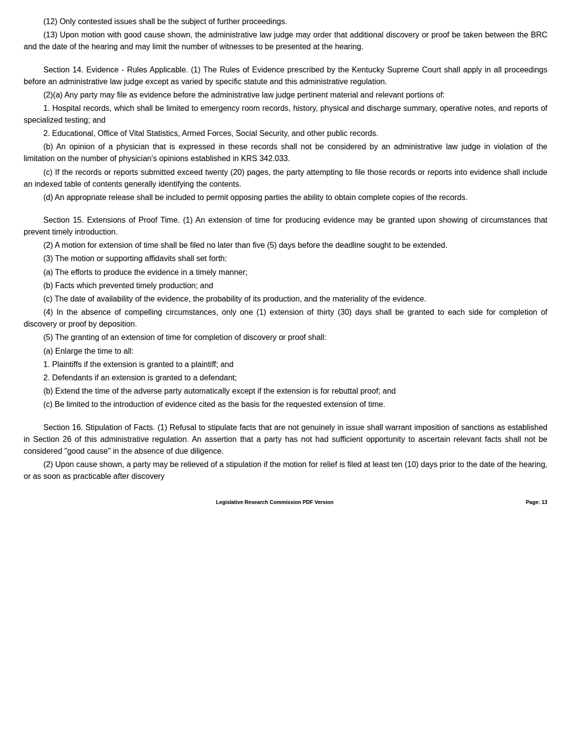(12) Only contested issues shall be the subject of further proceedings.
(13) Upon motion with good cause shown, the administrative law judge may order that additional discovery or proof be taken between the BRC and the date of the hearing and may limit the number of witnesses to be presented at the hearing.
Section 14. Evidence - Rules Applicable. (1) The Rules of Evidence prescribed by the Kentucky Supreme Court shall apply in all proceedings before an administrative law judge except as varied by specific statute and this administrative regulation.
(2)(a) Any party may file as evidence before the administrative law judge pertinent material and relevant portions of:
1. Hospital records, which shall be limited to emergency room records, history, physical and discharge summary, operative notes, and reports of specialized testing; and
2. Educational, Office of Vital Statistics, Armed Forces, Social Security, and other public records.
(b) An opinion of a physician that is expressed in these records shall not be considered by an administrative law judge in violation of the limitation on the number of physician's opinions established in KRS 342.033.
(c) If the records or reports submitted exceed twenty (20) pages, the party attempting to file those records or reports into evidence shall include an indexed table of contents generally identifying the contents.
(d) An appropriate release shall be included to permit opposing parties the ability to obtain complete copies of the records.
Section 15. Extensions of Proof Time. (1) An extension of time for producing evidence may be granted upon showing of circumstances that prevent timely introduction.
(2) A motion for extension of time shall be filed no later than five (5) days before the deadline sought to be extended.
(3) The motion or supporting affidavits shall set forth:
(a) The efforts to produce the evidence in a timely manner;
(b) Facts which prevented timely production; and
(c) The date of availability of the evidence, the probability of its production, and the materiality of the evidence.
(4) In the absence of compelling circumstances, only one (1) extension of thirty (30) days shall be granted to each side for completion of discovery or proof by deposition.
(5) The granting of an extension of time for completion of discovery or proof shall:
(a) Enlarge the time to all:
1. Plaintiffs if the extension is granted to a plaintiff; and
2. Defendants if an extension is granted to a defendant;
(b) Extend the time of the adverse party automatically except if the extension is for rebuttal proof; and
(c) Be limited to the introduction of evidence cited as the basis for the requested extension of time.
Section 16. Stipulation of Facts. (1) Refusal to stipulate facts that are not genuinely in issue shall warrant imposition of sanctions as established in Section 26 of this administrative regulation. An assertion that a party has not had sufficient opportunity to ascertain relevant facts shall not be considered "good cause" in the absence of due diligence.
(2) Upon cause shown, a party may be relieved of a stipulation if the motion for relief is filed at least ten (10) days prior to the date of the hearing, or as soon as practicable after discovery
Legislative Research Commission PDF Version Page: 13